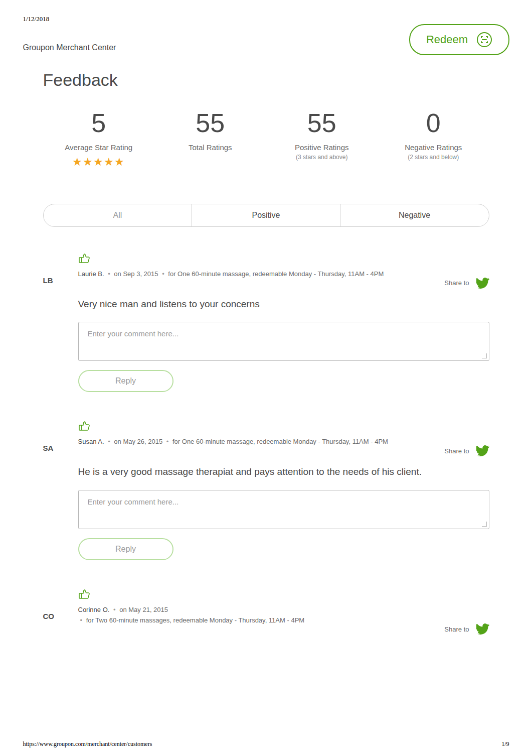1/12/2018
Groupon Merchant Center
Redeem
Feedback
5
Average Star Rating
★★★★★
55
Total Ratings
55
Positive Ratings
(3 stars and above)
0
Negative Ratings
(2 stars and below)
All
Positive
Negative
LB
Laurie B. • on Sep 3, 2015 • for One 60-minute massage, redeemable Monday - Thursday, 11AM - 4PM
Share to
Very nice man and listens to your concerns
Enter your comment here...
Reply
SA
Susan A. • on May 26, 2015 • for One 60-minute massage, redeemable Monday - Thursday, 11AM - 4PM
Share to
He is a very good massage therapiat and pays attention to the needs of his client.
Enter your comment here...
Reply
CO
Corinne O. • on May 21, 2015
• for Two 60-minute massages, redeemable Monday - Thursday, 11AM - 4PM
Share to
https://www.groupon.com/merchant/center/customers 1/9